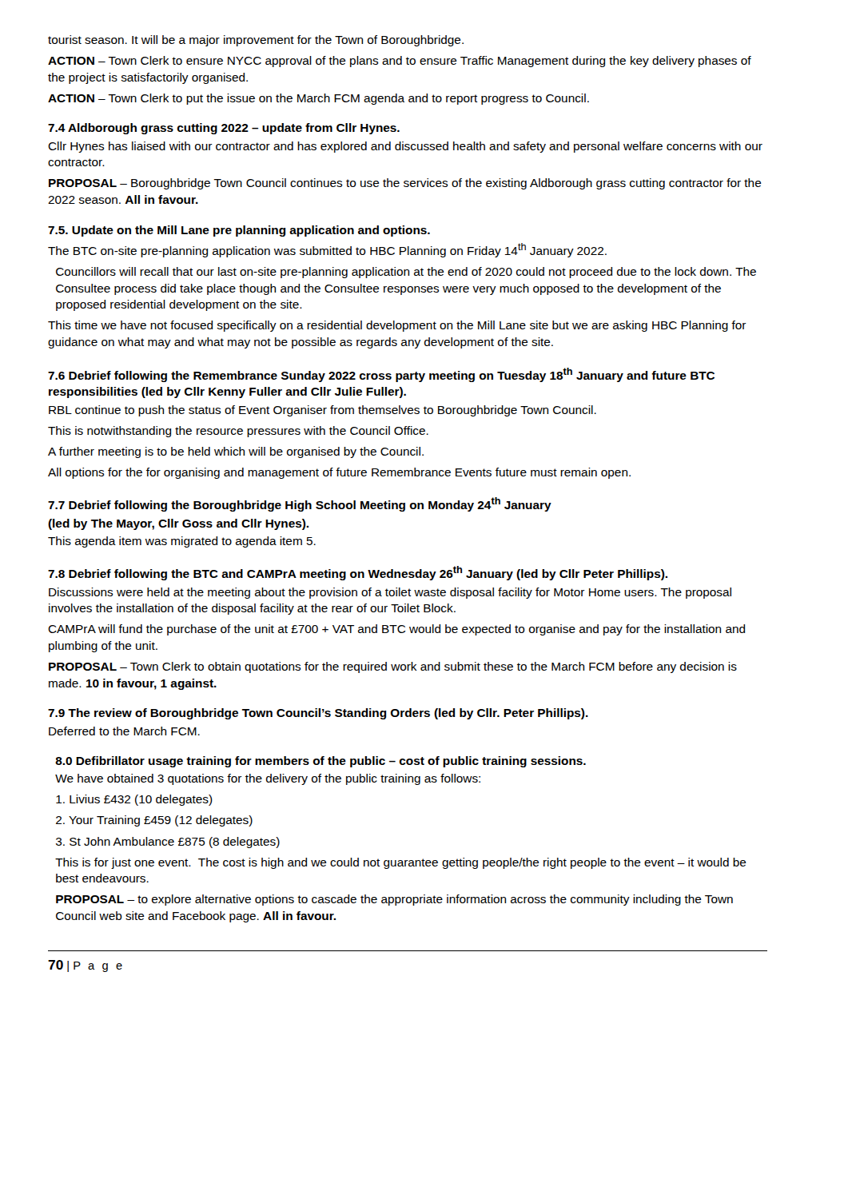tourist season. It will be a major improvement for the Town of Boroughbridge.
ACTION – Town Clerk to ensure NYCC approval of the plans and to ensure Traffic Management during the key delivery phases of the project is satisfactorily organised.
ACTION – Town Clerk to put the issue on the March FCM agenda and to report progress to Council.
7.4 Aldborough grass cutting 2022 – update from Cllr Hynes.
Cllr Hynes has liaised with our contractor and has explored and discussed health and safety and personal welfare concerns with our contractor.
PROPOSAL – Boroughbridge Town Council continues to use the services of the existing Aldborough grass cutting contractor for the 2022 season. All in favour.
7.5. Update on the Mill Lane pre planning application and options.
The BTC on-site pre-planning application was submitted to HBC Planning on Friday 14th January 2022.
Councillors will recall that our last on-site pre-planning application at the end of 2020 could not proceed due to the lock down. The Consultee process did take place though and the Consultee responses were very much opposed to the development of the proposed residential development on the site.
This time we have not focused specifically on a residential development on the Mill Lane site but we are asking HBC Planning for guidance on what may and what may not be possible as regards any development of the site.
7.6 Debrief following the Remembrance Sunday 2022 cross party meeting on Tuesday 18th January and future BTC responsibilities (led by Cllr Kenny Fuller and Cllr Julie Fuller).
RBL continue to push the status of Event Organiser from themselves to Boroughbridge Town Council.
This is notwithstanding the resource pressures with the Council Office.
A further meeting is to be held which will be organised by the Council.
All options for the for organising and management of future Remembrance Events future must remain open.
7.7 Debrief following the Boroughbridge High School Meeting on Monday 24th January
(led by The Mayor, Cllr Goss and Cllr Hynes).
This agenda item was migrated to agenda item 5.
7.8 Debrief following the BTC and CAMPrA meeting on Wednesday 26th January (led by Cllr Peter Phillips).
Discussions were held at the meeting about the provision of a toilet waste disposal facility for Motor Home users. The proposal involves the installation of the disposal facility at the rear of our Toilet Block.
CAMPrA will fund the purchase of the unit at £700 + VAT and BTC would be expected to organise and pay for the installation and plumbing of the unit.
PROPOSAL – Town Clerk to obtain quotations for the required work and submit these to the March FCM before any decision is made. 10 in favour, 1 against.
7.9 The review of Boroughbridge Town Council’s Standing Orders (led by Cllr. Peter Phillips).
Deferred to the March FCM.
8.0 Defibrillator usage training for members of the public – cost of public training sessions.
We have obtained 3 quotations for the delivery of the public training as follows:
1. Livius £432 (10 delegates)
2. Your Training £459 (12 delegates)
3. St John Ambulance £875 (8 delegates)
This is for just one event. The cost is high and we could not guarantee getting people/the right people to the event – it would be best endeavours.
PROPOSAL – to explore alternative options to cascade the appropriate information across the community including the Town Council web site and Facebook page. All in favour.
70 | P a g e